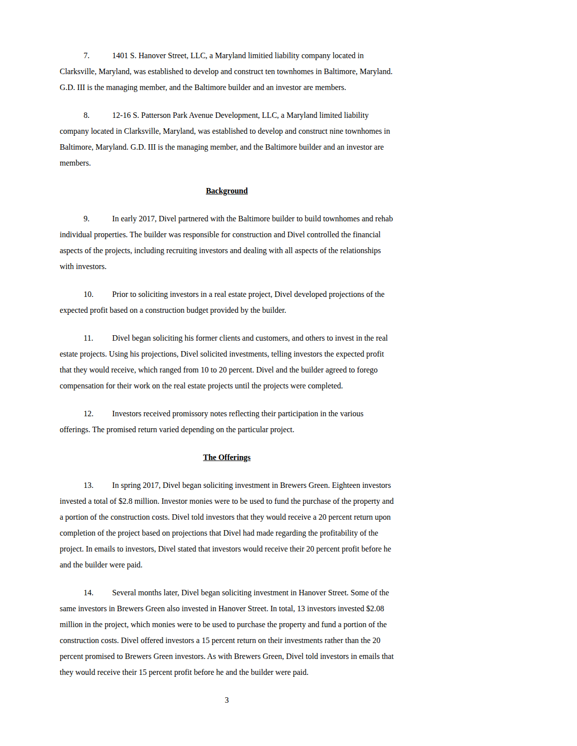7. 1401 S. Hanover Street, LLC, a Maryland limitied liability company located in Clarksville, Maryland, was established to develop and construct ten townhomes in Baltimore, Maryland. G.D. III is the managing member, and the Baltimore builder and an investor are members.
8. 12-16 S. Patterson Park Avenue Development, LLC, a Maryland limited liability company located in Clarksville, Maryland, was established to develop and construct nine townhomes in Baltimore, Maryland. G.D. III is the managing member, and the Baltimore builder and an investor are members.
Background
9. In early 2017, Divel partnered with the Baltimore builder to build townhomes and rehab individual properties. The builder was responsible for construction and Divel controlled the financial aspects of the projects, including recruiting investors and dealing with all aspects of the relationships with investors.
10. Prior to soliciting investors in a real estate project, Divel developed projections of the expected profit based on a construction budget provided by the builder.
11. Divel began soliciting his former clients and customers, and others to invest in the real estate projects. Using his projections, Divel solicited investments, telling investors the expected profit that they would receive, which ranged from 10 to 20 percent. Divel and the builder agreed to forego compensation for their work on the real estate projects until the projects were completed.
12. Investors received promissory notes reflecting their participation in the various offerings. The promised return varied depending on the particular project.
The Offerings
13. In spring 2017, Divel began soliciting investment in Brewers Green. Eighteen investors invested a total of $2.8 million. Investor monies were to be used to fund the purchase of the property and a portion of the construction costs. Divel told investors that they would receive a 20 percent return upon completion of the project based on projections that Divel had made regarding the profitability of the project. In emails to investors, Divel stated that investors would receive their 20 percent profit before he and the builder were paid.
14. Several months later, Divel began soliciting investment in Hanover Street. Some of the same investors in Brewers Green also invested in Hanover Street. In total, 13 investors invested $2.08 million in the project, which monies were to be used to purchase the property and fund a portion of the construction costs. Divel offered investors a 15 percent return on their investments rather than the 20 percent promised to Brewers Green investors. As with Brewers Green, Divel told investors in emails that they would receive their 15 percent profit before he and the builder were paid.
3